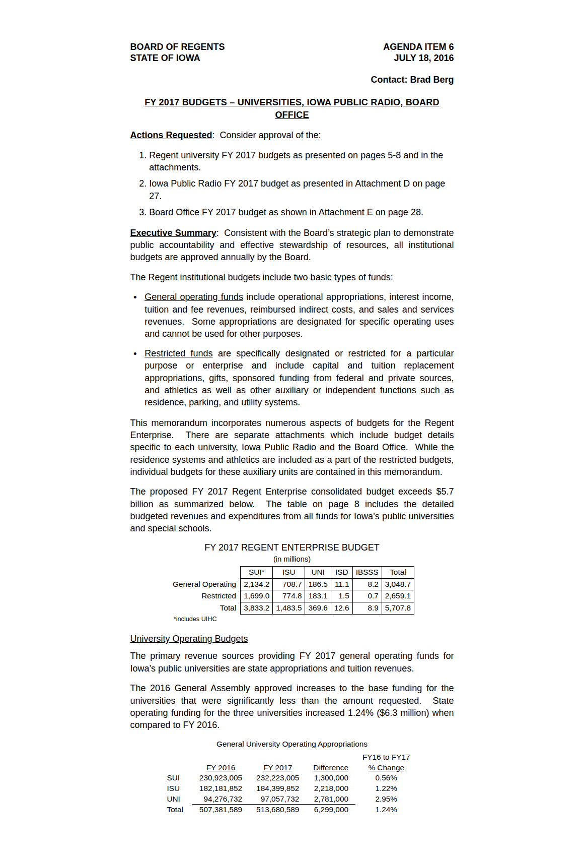BOARD OF REGENTS
STATE OF IOWA
AGENDA ITEM 6
JULY 18, 2016
Contact: Brad Berg
FY 2017 BUDGETS – UNIVERSITIES, IOWA PUBLIC RADIO, BOARD OFFICE
Actions Requested: Consider approval of the:
Regent university FY 2017 budgets as presented on pages 5-8 and in the attachments.
Iowa Public Radio FY 2017 budget as presented in Attachment D on page 27.
Board Office FY 2017 budget as shown in Attachment E on page 28.
Executive Summary: Consistent with the Board’s strategic plan to demonstrate public accountability and effective stewardship of resources, all institutional budgets are approved annually by the Board.
The Regent institutional budgets include two basic types of funds:
General operating funds include operational appropriations, interest income, tuition and fee revenues, reimbursed indirect costs, and sales and services revenues. Some appropriations are designated for specific operating uses and cannot be used for other purposes.
Restricted funds are specifically designated or restricted for a particular purpose or enterprise and include capital and tuition replacement appropriations, gifts, sponsored funding from federal and private sources, and athletics as well as other auxiliary or independent functions such as residence, parking, and utility systems.
This memorandum incorporates numerous aspects of budgets for the Regent Enterprise. There are separate attachments which include budget details specific to each university, Iowa Public Radio and the Board Office. While the residence systems and athletics are included as a part of the restricted budgets, individual budgets for these auxiliary units are contained in this memorandum.
The proposed FY 2017 Regent Enterprise consolidated budget exceeds $5.7 billion as summarized below. The table on page 8 includes the detailed budgeted revenues and expenditures from all funds for Iowa’s public universities and special schools.
FY 2017 REGENT ENTERPRISE BUDGET
(in millions)
| | SUI* | ISU | UNI | ISD | IBSSS | Total |
| --- | --- | --- | --- | --- | --- | --- |
| General Operating | 2,134.2 | 708.7 | 186.5 | 11.1 | 8.2 | 3,048.7 |
| Restricted | 1,699.0 | 774.8 | 183.1 | 1.5 | 0.7 | 2,659.1 |
| Total | 3,833.2 | 1,483.5 | 369.6 | 12.6 | 8.9 | 5,707.8 |
*includes UIHC
University Operating Budgets
The primary revenue sources providing FY 2017 general operating funds for Iowa’s public universities are state appropriations and tuition revenues.
The 2016 General Assembly approved increases to the base funding for the universities that were significantly less than the amount requested. State operating funding for the three universities increased 1.24% ($6.3 million) when compared to FY 2016.
General University Operating Appropriations
| | | | | FY16 to FY17 |
| | FY 2016 | FY 2017 | Difference | % Change |
| SUI | 230,923,005 | 232,223,005 | 1,300,000 | 0.56% |
| ISU | 182,181,852 | 184,399,852 | 2,218,000 | 1.22% |
| UNI | 94,276,732 | 97,057,732 | 2,781,000 | 2.95% |
| Total | 507,381,589 | 513,680,589 | 6,299,000 | 1.24% |